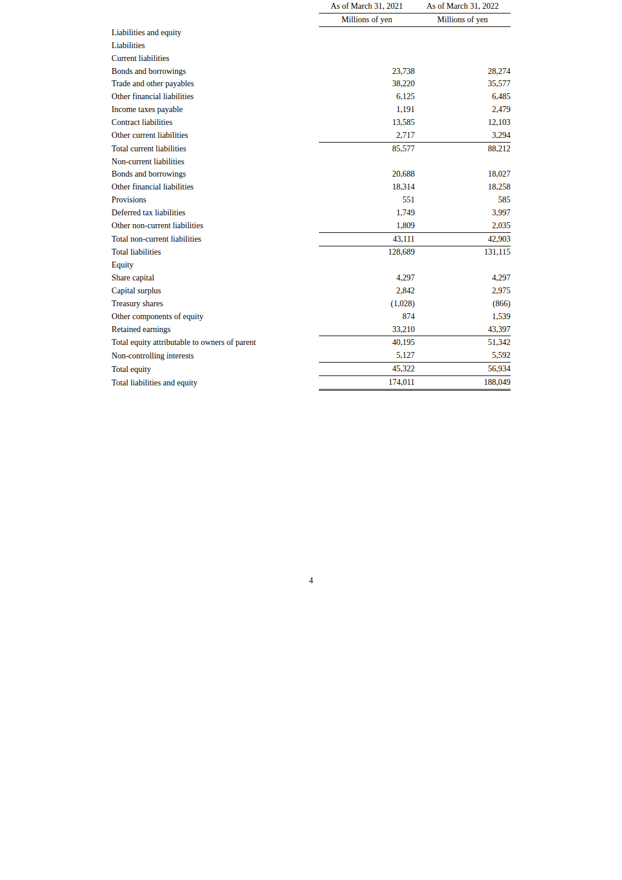| | As of March 31, 2021 | As of March 31, 2022 |
| --- | --- | --- |
| | Millions of yen | Millions of yen |
| Liabilities and equity | | |
| Liabilities | | |
| Current liabilities | | |
| Bonds and borrowings | 23,738 | 28,274 |
| Trade and other payables | 38,220 | 35,577 |
| Other financial liabilities | 6,125 | 6,485 |
| Income taxes payable | 1,191 | 2,479 |
| Contract liabilities | 13,585 | 12,103 |
| Other current liabilities | 2,717 | 3,294 |
| Total current liabilities | 85,577 | 88,212 |
| Non-current liabilities | | |
| Bonds and borrowings | 20,688 | 18,027 |
| Other financial liabilities | 18,314 | 18,258 |
| Provisions | 551 | 585 |
| Deferred tax liabilities | 1,749 | 3,997 |
| Other non-current liabilities | 1,809 | 2,035 |
| Total non-current liabilities | 43,111 | 42,903 |
| Total liabilities | 128,689 | 131,115 |
| Equity | | |
| Share capital | 4,297 | 4,297 |
| Capital surplus | 2,842 | 2,975 |
| Treasury shares | (1,028) | (866) |
| Other components of equity | 874 | 1,539 |
| Retained earnings | 33,210 | 43,397 |
| Total equity attributable to owners of parent | 40,195 | 51,342 |
| Non-controlling interests | 5,127 | 5,592 |
| Total equity | 45,322 | 56,934 |
| Total liabilities and equity | 174,011 | 188,049 |
4